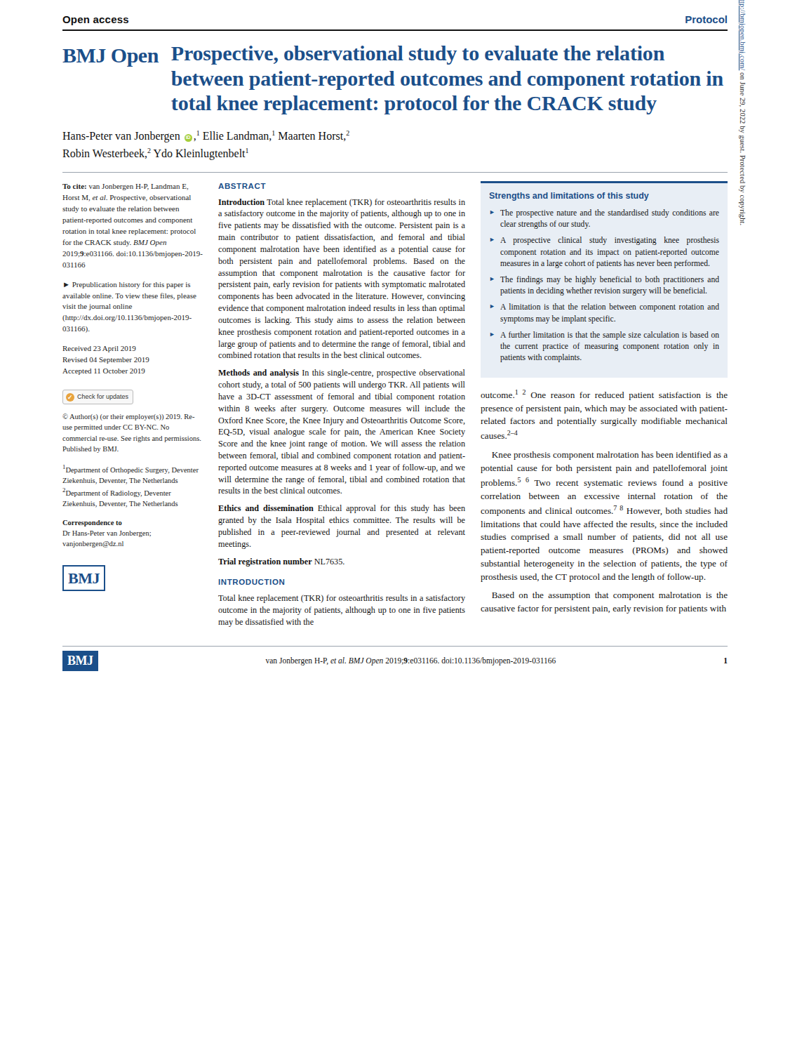BMJ Open: first published as 10.1136/bmjopen-2019-031166 on 2 November 2019. Downloaded from http://bmjopen.bmj.com/ on June 29, 2022 by guest. Protected by copyright.
Open access
Protocol
BMJ Open
Prospective, observational study to evaluate the relation between patient-reported outcomes and component rotation in total knee replacement: protocol for the CRACK study
Hans-Peter van Jonbergen ,1 Ellie Landman,1 Maarten Horst,2
Robin Westerbeek,2 Ydo Kleinlugtenbelt 1
To cite: van Jonbergen H-P, Landman E, Horst M, et al. Prospective, observational study to evaluate the relation between patient-reported outcomes and component rotation in total knee replacement: protocol for the CRACK study. BMJ Open 2019;9:e031166. doi:10.1136/bmjopen-2019-031166
► Prepublication history for this paper is available online. To view these files, please visit the journal online (http://dx.doi.org/10.1136/bmjopen-2019-031166).
Received 23 April 2019
Revised 04 September 2019
Accepted 11 October 2019
✓Check for updates
© Author(s) (or their employer(s)) 2019. Re-use permitted under CC BY-NC. No commercial re-use. See rights and permissions. Published by BMJ.
1Department of Orthopedic Surgery, Deventer Ziekenhuis, Deventer, The Netherlands
2Department of Radiology, Deventer Ziekenhuis, Deventer, The Netherlands
Correspondence to
Dr Hans-Peter van Jonbergen;
vanjonbergen@dz.nl
BMJ
ABSTRACT
Introduction Total knee replacement (TKR) for osteoarthritis results in a satisfactory outcome in the majority of patients, although up to one in five patients may be dissatisfied with the outcome. Persistent pain is a main contributor to patient dissatisfaction, and femoral and tibial component malrotation have been identified as a potential cause for both persistent pain and patellofemoral problems. Based on the assumption that component malrotation is the causative factor for persistent pain, early revision for patients with symptomatic malrotated components has been advocated in the literature. However, convincing evidence that component malrotation indeed results in less than optimal outcomes is lacking. This study aims to assess the relation between knee prosthesis component rotation and patient-reported outcomes in a large group of patients and to determine the range of femoral, tibial and combined rotation that results in the best clinical outcomes.
Methods and analysis In this single-centre, prospective observational cohort study, a total of 500 patients will undergo TKR. All patients will have a 3D-CT assessment of femoral and tibial component rotation within 8 weeks after surgery. Outcome measures will include the Oxford Knee Score, the Knee Injury and Osteoarthritis Outcome Score, EQ-5D, visual analogue scale for pain, the American Knee Society Score and the knee joint range of motion. We will assess the relation between femoral, tibial and combined component rotation and patient-reported outcome measures at 8 weeks and 1 year of follow-up, and we will determine the range of femoral, tibial and combined rotation that results in the best clinical outcomes.
Ethics and dissemination Ethical approval for this study has been granted by the Isala Hospital ethics committee. The results will be published in a peer-reviewed journal and presented at relevant meetings.
Trial registration number NL7635.
INTRODUCTION
Total knee replacement (TKR) for osteoarthritis results in a satisfactory outcome in the majority of patients, although up to one in five patients may be dissatisfied with the
Strengths and limitations of this study
The prospective nature and the standardised study conditions are clear strengths of our study.
A prospective clinical study investigating knee prosthesis component rotation and its impact on patient-reported outcome measures in a large cohort of patients has never been performed.
The findings may be highly beneficial to both practitioners and patients in deciding whether revision surgery will be beneficial.
A limitation is that the relation between component rotation and symptoms may be implant specific.
A further limitation is that the sample size calculation is based on the current practice of measuring component rotation only in patients with complaints.
outcome.1 2 One reason for reduced patient satisfaction is the presence of persistent pain, which may be associated with patient-related factors and potentially surgically modifiable mechanical causes.2–4
Knee prosthesis component malrotation has been identified as a potential cause for both persistent pain and patellofemoral joint problems.5 6 Two recent systematic reviews found a positive correlation between an excessive internal rotation of the components and clinical outcomes.7 8 However, both studies had limitations that could have affected the results, since the included studies comprised a small number of patients, did not all use patient-reported outcome measures (PROMs) and showed substantial heterogeneity in the selection of patients, the type of prosthesis used, the CT protocol and the length of follow-up.
Based on the assumption that component malrotation is the causative factor for persistent pain, early revision for patients with
BMJ
van Jonbergen H-P, et al. BMJ Open 2019;9:e031166. doi:10.1136/bmjopen-2019-031166
1